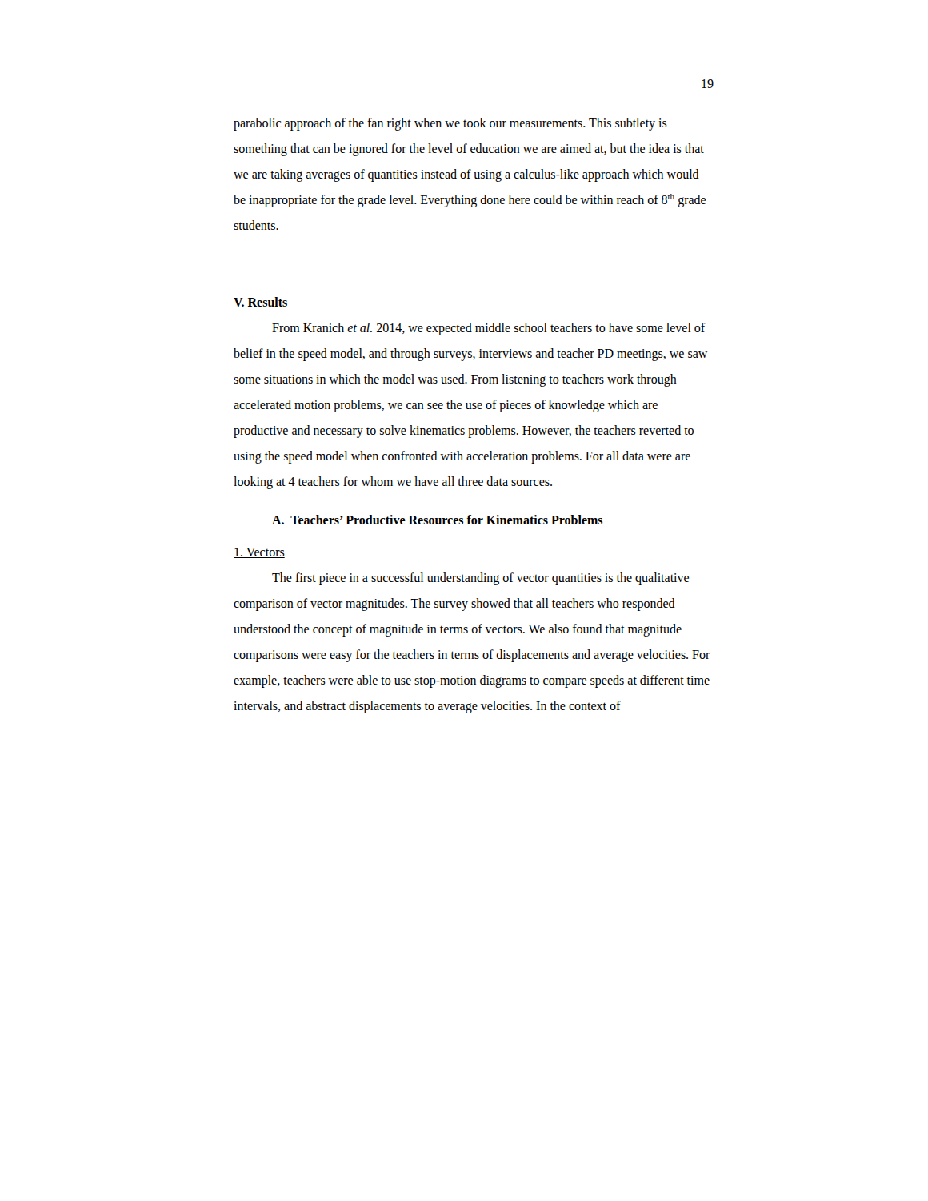19
parabolic approach of the fan right when we took our measurements. This subtlety is something that can be ignored for the level of education we are aimed at, but the idea is that we are taking averages of quantities instead of using a calculus-like approach which would be inappropriate for the grade level. Everything done here could be within reach of 8th grade students.
V. Results
From Kranich et al. 2014, we expected middle school teachers to have some level of belief in the speed model, and through surveys, interviews and teacher PD meetings, we saw some situations in which the model was used. From listening to teachers work through accelerated motion problems, we can see the use of pieces of knowledge which are productive and necessary to solve kinematics problems. However, the teachers reverted to using the speed model when confronted with acceleration problems. For all data were are looking at 4 teachers for whom we have all three data sources.
A. Teachers’ Productive Resources for Kinematics Problems
1. Vectors
The first piece in a successful understanding of vector quantities is the qualitative comparison of vector magnitudes. The survey showed that all teachers who responded understood the concept of magnitude in terms of vectors. We also found that magnitude comparisons were easy for the teachers in terms of displacements and average velocities. For example, teachers were able to use stop-motion diagrams to compare speeds at different time intervals, and abstract displacements to average velocities. In the context of